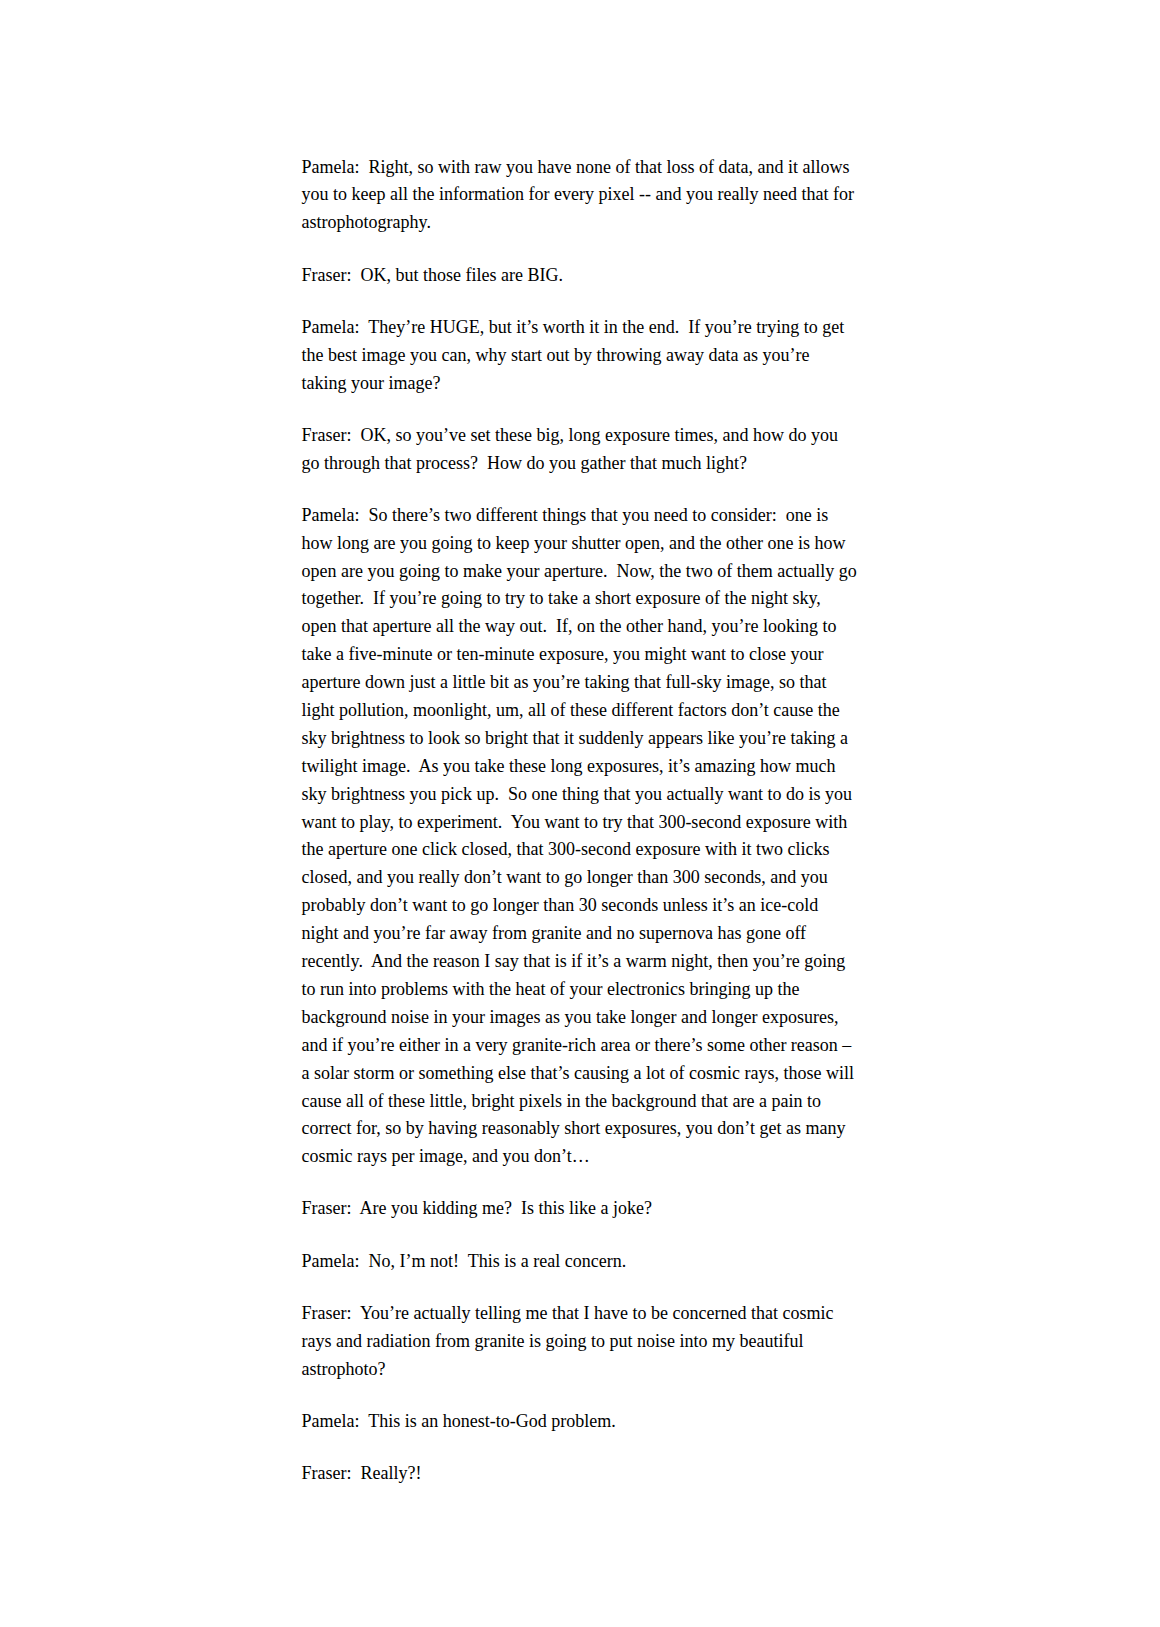Pamela: Right, so with raw you have none of that loss of data, and it allows you to keep all the information for every pixel -- and you really need that for astrophotography.
Fraser: OK, but those files are BIG.
Pamela: They’re HUGE, but it’s worth it in the end. If you’re trying to get the best image you can, why start out by throwing away data as you’re taking your image?
Fraser: OK, so you’ve set these big, long exposure times, and how do you go through that process? How do you gather that much light?
Pamela: So there’s two different things that you need to consider: one is how long are you going to keep your shutter open, and the other one is how open are you going to make your aperture. Now, the two of them actually go together. If you’re going to try to take a short exposure of the night sky, open that aperture all the way out. If, on the other hand, you’re looking to take a five-minute or ten-minute exposure, you might want to close your aperture down just a little bit as you’re taking that full-sky image, so that light pollution, moonlight, um, all of these different factors don’t cause the sky brightness to look so bright that it suddenly appears like you’re taking a twilight image. As you take these long exposures, it’s amazing how much sky brightness you pick up. So one thing that you actually want to do is you want to play, to experiment. You want to try that 300-second exposure with the aperture one click closed, that 300-second exposure with it two clicks closed, and you really don’t want to go longer than 300 seconds, and you probably don’t want to go longer than 30 seconds unless it’s an ice-cold night and you’re far away from granite and no supernova has gone off recently. And the reason I say that is if it’s a warm night, then you’re going to run into problems with the heat of your electronics bringing up the background noise in your images as you take longer and longer exposures, and if you’re either in a very granite-rich area or there’s some other reason – a solar storm or something else that’s causing a lot of cosmic rays, those will cause all of these little, bright pixels in the background that are a pain to correct for, so by having reasonably short exposures, you don’t get as many cosmic rays per image, and you don’t…
Fraser: Are you kidding me? Is this like a joke?
Pamela: No, I’m not! This is a real concern.
Fraser: You’re actually telling me that I have to be concerned that cosmic rays and radiation from granite is going to put noise into my beautiful astrophoto?
Pamela: This is an honest-to-God problem.
Fraser: Really?!